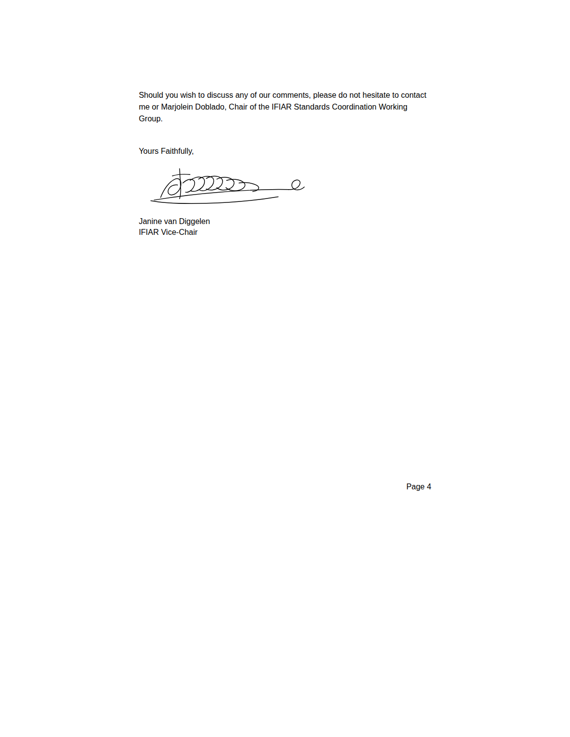Should you wish to discuss any of our comments, please do not hesitate to contact me or Marjolein Doblado, Chair of the IFIAR Standards Coordination Working Group.
Yours Faithfully,
Janine van Diggelen IFIAR Vice-Chair
Page 4